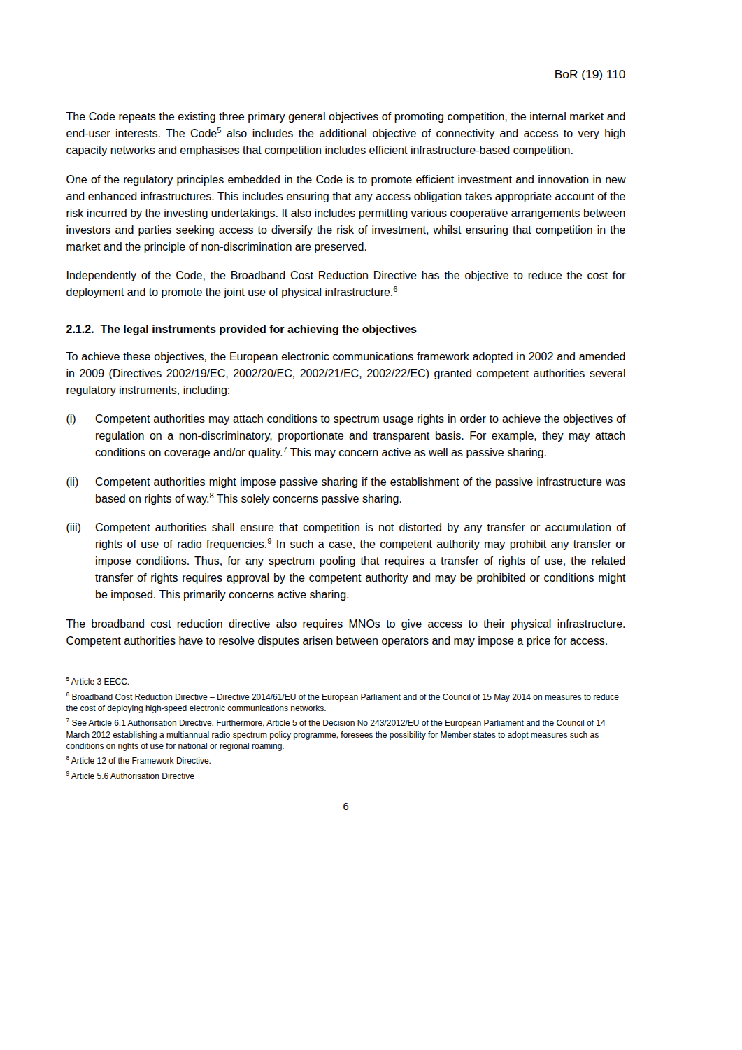BoR (19) 110
The Code repeats the existing three primary general objectives of promoting competition, the internal market and end-user interests. The Code5 also includes the additional objective of connectivity and access to very high capacity networks and emphasises that competition includes efficient infrastructure-based competition.
One of the regulatory principles embedded in the Code is to promote efficient investment and innovation in new and enhanced infrastructures. This includes ensuring that any access obligation takes appropriate account of the risk incurred by the investing undertakings. It also includes permitting various cooperative arrangements between investors and parties seeking access to diversify the risk of investment, whilst ensuring that competition in the market and the principle of non-discrimination are preserved.
Independently of the Code, the Broadband Cost Reduction Directive has the objective to reduce the cost for deployment and to promote the joint use of physical infrastructure.6
2.1.2. The legal instruments provided for achieving the objectives
To achieve these objectives, the European electronic communications framework adopted in 2002 and amended in 2009 (Directives 2002/19/EC, 2002/20/EC, 2002/21/EC, 2002/22/EC) granted competent authorities several regulatory instruments, including:
(i) Competent authorities may attach conditions to spectrum usage rights in order to achieve the objectives of regulation on a non-discriminatory, proportionate and transparent basis. For example, they may attach conditions on coverage and/or quality.7 This may concern active as well as passive sharing.
(ii) Competent authorities might impose passive sharing if the establishment of the passive infrastructure was based on rights of way.8 This solely concerns passive sharing.
(iii) Competent authorities shall ensure that competition is not distorted by any transfer or accumulation of rights of use of radio frequencies.9 In such a case, the competent authority may prohibit any transfer or impose conditions. Thus, for any spectrum pooling that requires a transfer of rights of use, the related transfer of rights requires approval by the competent authority and may be prohibited or conditions might be imposed. This primarily concerns active sharing.
The broadband cost reduction directive also requires MNOs to give access to their physical infrastructure. Competent authorities have to resolve disputes arisen between operators and may impose a price for access.
5 Article 3 EECC.
6 Broadband Cost Reduction Directive – Directive 2014/61/EU of the European Parliament and of the Council of 15 May 2014 on measures to reduce the cost of deploying high-speed electronic communications networks.
7 See Article 6.1 Authorisation Directive. Furthermore, Article 5 of the Decision No 243/2012/EU of the European Parliament and the Council of 14 March 2012 establishing a multiannual radio spectrum policy programme, foresees the possibility for Member states to adopt measures such as conditions on rights of use for national or regional roaming.
8 Article 12 of the Framework Directive.
9 Article 5.6 Authorisation Directive
6